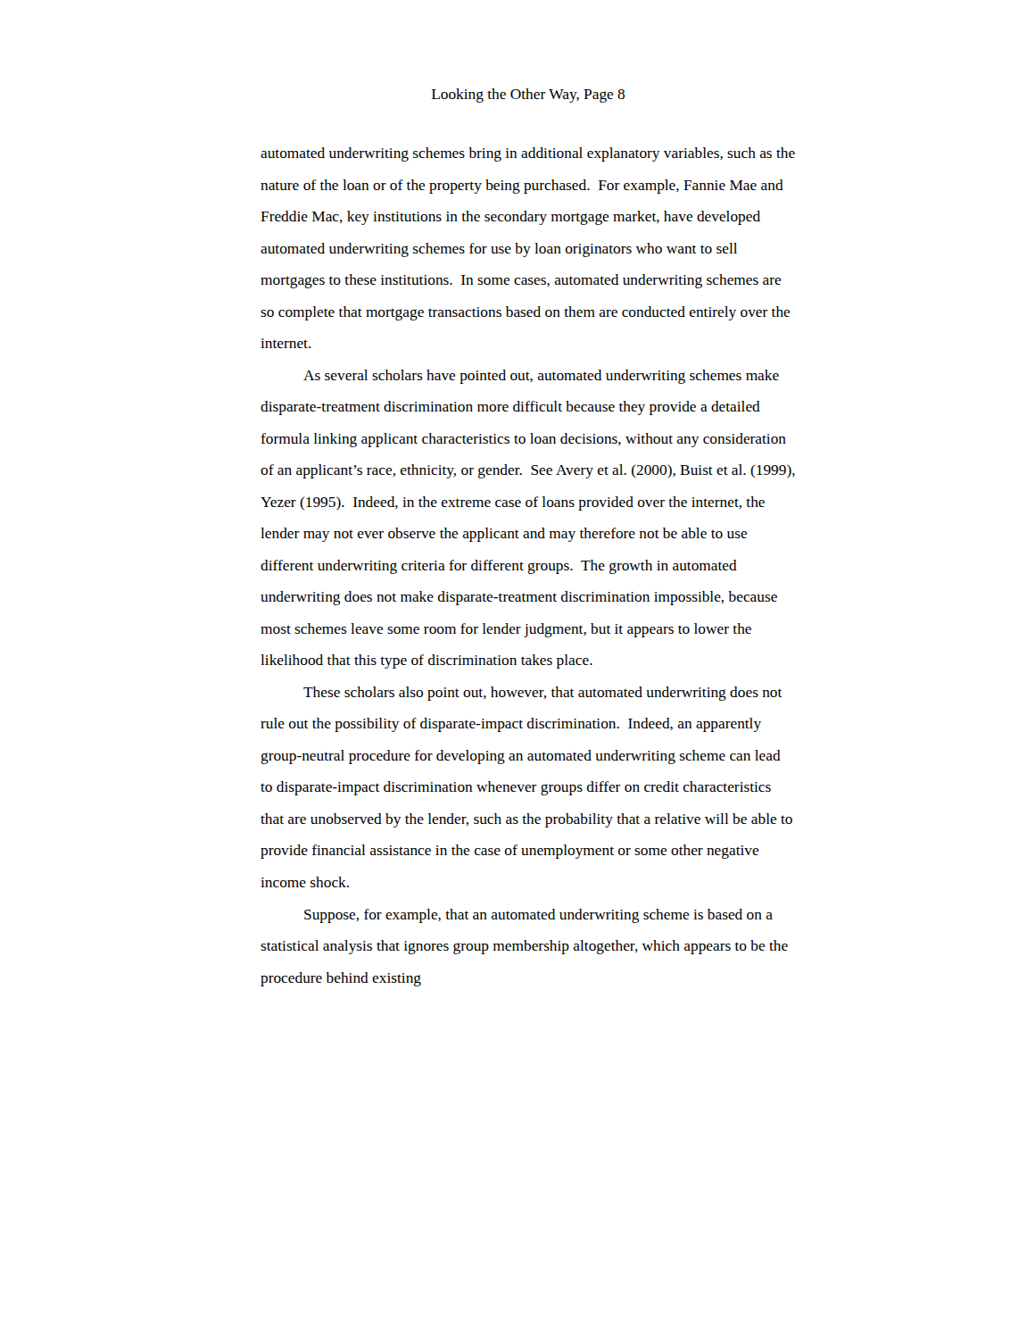Looking the Other Way, Page 8
automated underwriting schemes bring in additional explanatory variables, such as the nature of the loan or of the property being purchased. For example, Fannie Mae and Freddie Mac, key institutions in the secondary mortgage market, have developed automated underwriting schemes for use by loan originators who want to sell mortgages to these institutions. In some cases, automated underwriting schemes are so complete that mortgage transactions based on them are conducted entirely over the internet.
As several scholars have pointed out, automated underwriting schemes make disparate-treatment discrimination more difficult because they provide a detailed formula linking applicant characteristics to loan decisions, without any consideration of an applicant’s race, ethnicity, or gender. See Avery et al. (2000), Buist et al. (1999), Yezer (1995). Indeed, in the extreme case of loans provided over the internet, the lender may not ever observe the applicant and may therefore not be able to use different underwriting criteria for different groups. The growth in automated underwriting does not make disparate-treatment discrimination impossible, because most schemes leave some room for lender judgment, but it appears to lower the likelihood that this type of discrimination takes place.
These scholars also point out, however, that automated underwriting does not rule out the possibility of disparate-impact discrimination. Indeed, an apparently group-neutral procedure for developing an automated underwriting scheme can lead to disparate-impact discrimination whenever groups differ on credit characteristics that are unobserved by the lender, such as the probability that a relative will be able to provide financial assistance in the case of unemployment or some other negative income shock.
Suppose, for example, that an automated underwriting scheme is based on a statistical analysis that ignores group membership altogether, which appears to be the procedure behind existing